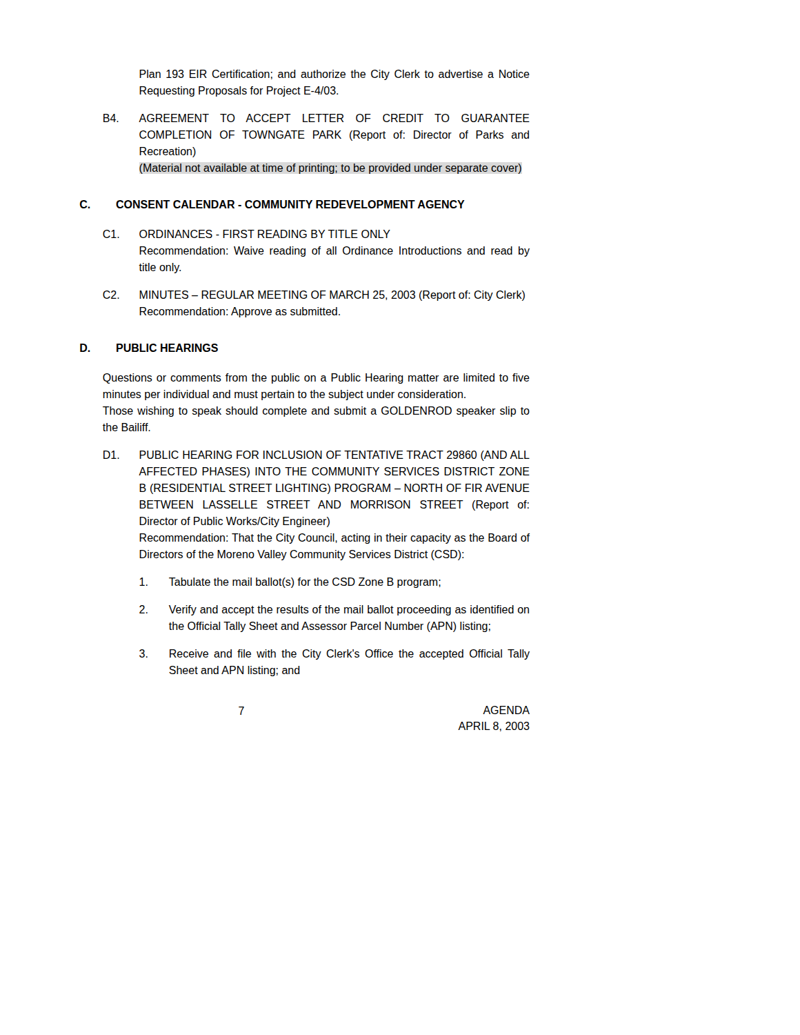Plan 193 EIR Certification; and authorize the City Clerk to advertise a Notice Requesting Proposals for Project E-4/03.
B4.
AGREEMENT TO ACCEPT LETTER OF CREDIT TO GUARANTEE COMPLETION OF TOWNGATE PARK (Report of: Director of Parks and Recreation)
(Material not available at time of printing; to be provided under separate cover)
C.
CONSENT CALENDAR - COMMUNITY REDEVELOPMENT AGENCY
C1.
ORDINANCES - FIRST READING BY TITLE ONLY
Recommendation: Waive reading of all Ordinance Introductions and read by title only.
C2.
MINUTES – REGULAR MEETING OF MARCH 25, 2003 (Report of: City Clerk)
Recommendation: Approve as submitted.
D.
PUBLIC HEARINGS
Questions or comments from the public on a Public Hearing matter are limited to five minutes per individual and must pertain to the subject under consideration.
Those wishing to speak should complete and submit a GOLDENROD speaker slip to the Bailiff.
D1.
PUBLIC HEARING FOR INCLUSION OF TENTATIVE TRACT 29860 (AND ALL AFFECTED PHASES) INTO THE COMMUNITY SERVICES DISTRICT ZONE B (RESIDENTIAL STREET LIGHTING) PROGRAM – NORTH OF FIR AVENUE BETWEEN LASSELLE STREET AND MORRISON STREET (Report of: Director of Public Works/City Engineer)
Recommendation: That the City Council, acting in their capacity as the Board of Directors of the Moreno Valley Community Services District (CSD):
1.
Tabulate the mail ballot(s) for the CSD Zone B program;
2.
Verify and accept the results of the mail ballot proceeding as identified on the Official Tally Sheet and Assessor Parcel Number (APN) listing;
3.
Receive and file with the City Clerk's Office the accepted Official Tally Sheet and APN listing; and
7
AGENDA
APRIL 8, 2003